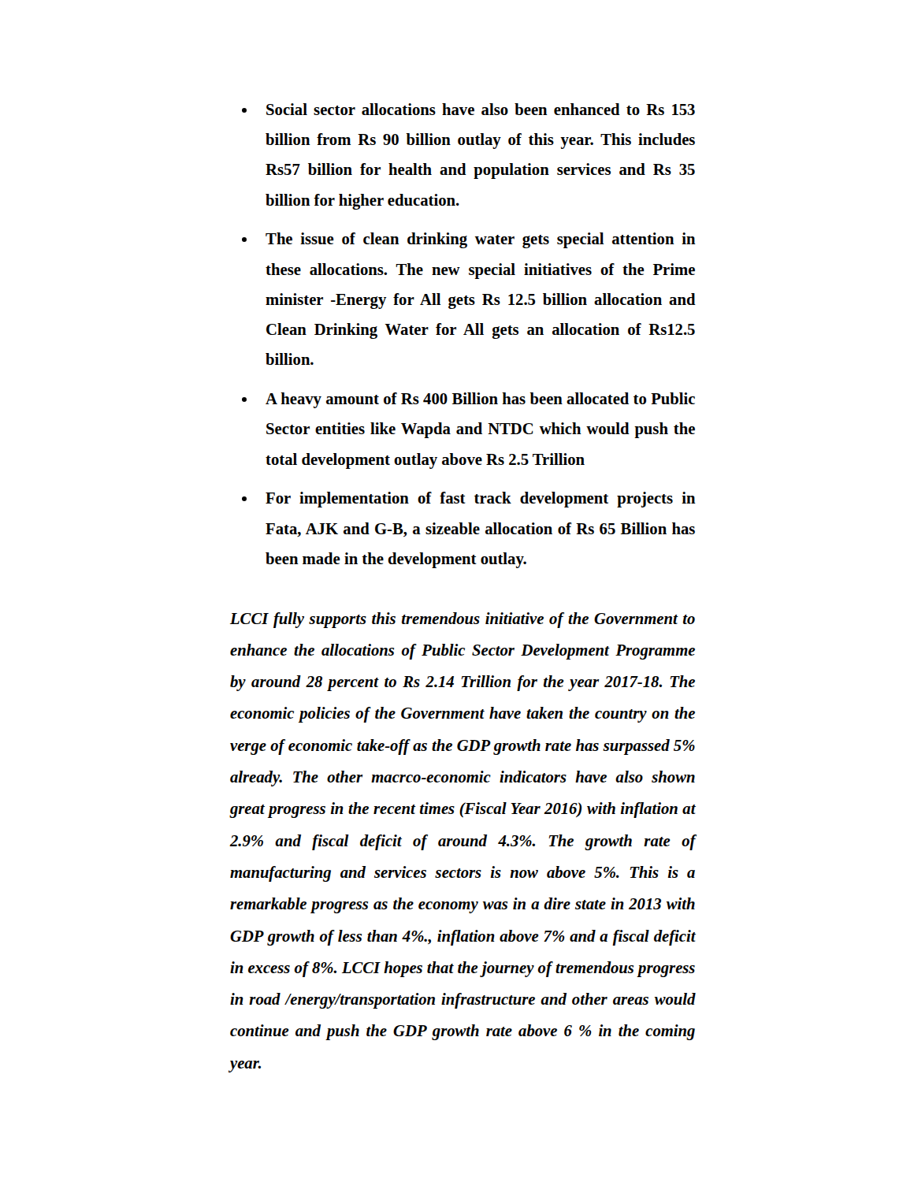Social sector allocations have also been enhanced to Rs 153 billion from Rs 90 billion outlay of this year. This includes Rs57 billion for health and population services and Rs 35 billion for higher education.
The issue of clean drinking water gets special attention in these allocations. The new special initiatives of the Prime minister -Energy for All gets Rs 12.5 billion allocation and Clean Drinking Water for All gets an allocation of Rs12.5 billion.
A heavy amount of Rs 400 Billion has been allocated to Public Sector entities like Wapda and NTDC which would push the total development outlay above Rs 2.5 Trillion
For implementation of fast track development projects in Fata, AJK and G-B, a sizeable allocation of Rs 65 Billion has been made in the development outlay.
LCCI fully supports this tremendous initiative of the Government to enhance the allocations of Public Sector Development Programme by around 28 percent to Rs 2.14 Trillion for the year 2017-18. The economic policies of the Government have taken the country on the verge of economic take-off as the GDP growth rate has surpassed 5% already. The other macrco-economic indicators have also shown great progress in the recent times (Fiscal Year 2016) with inflation at 2.9% and fiscal deficit of around 4.3%. The growth rate of manufacturing and services sectors is now above 5%. This is a remarkable progress as the economy was in a dire state in 2013 with GDP growth of less than 4%., inflation above 7% and a fiscal deficit in excess of 8%. LCCI hopes that the journey of tremendous progress in road /energy/transportation infrastructure and other areas would continue and push the GDP growth rate above 6 % in the coming year.